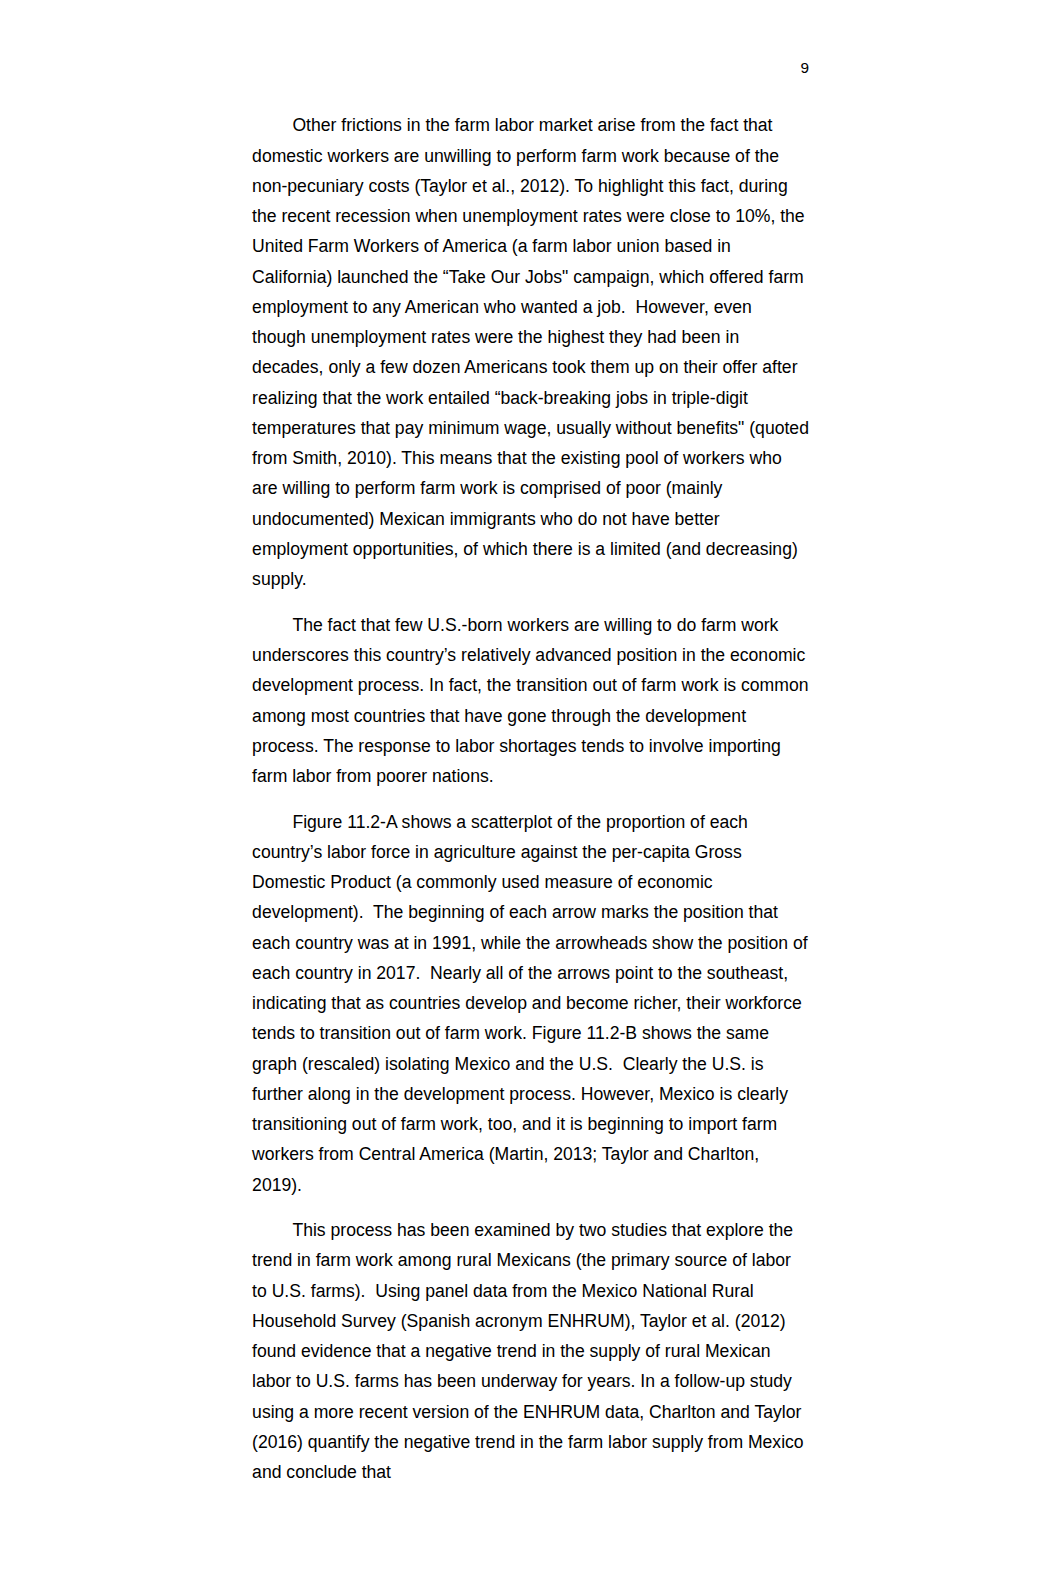9
Other frictions in the farm labor market arise from the fact that domestic workers are unwilling to perform farm work because of the non-pecuniary costs (Taylor et al., 2012). To highlight this fact, during the recent recession when unemployment rates were close to 10%, the United Farm Workers of America (a farm labor union based in California) launched the “Take Our Jobs" campaign, which offered farm employment to any American who wanted a job. However, even though unemployment rates were the highest they had been in decades, only a few dozen Americans took them up on their offer after realizing that the work entailed “back-breaking jobs in triple-digit temperatures that pay minimum wage, usually without benefits" (quoted from Smith, 2010). This means that the existing pool of workers who are willing to perform farm work is comprised of poor (mainly undocumented) Mexican immigrants who do not have better employment opportunities, of which there is a limited (and decreasing) supply.
The fact that few U.S.-born workers are willing to do farm work underscores this country’s relatively advanced position in the economic development process. In fact, the transition out of farm work is common among most countries that have gone through the development process. The response to labor shortages tends to involve importing farm labor from poorer nations.
Figure 11.2-A shows a scatterplot of the proportion of each country’s labor force in agriculture against the per-capita Gross Domestic Product (a commonly used measure of economic development). The beginning of each arrow marks the position that each country was at in 1991, while the arrowheads show the position of each country in 2017. Nearly all of the arrows point to the southeast, indicating that as countries develop and become richer, their workforce tends to transition out of farm work. Figure 11.2-B shows the same graph (rescaled) isolating Mexico and the U.S. Clearly the U.S. is further along in the development process. However, Mexico is clearly transitioning out of farm work, too, and it is beginning to import farm workers from Central America (Martin, 2013; Taylor and Charlton, 2019).
This process has been examined by two studies that explore the trend in farm work among rural Mexicans (the primary source of labor to U.S. farms). Using panel data from the Mexico National Rural Household Survey (Spanish acronym ENHRUM), Taylor et al. (2012) found evidence that a negative trend in the supply of rural Mexican labor to U.S. farms has been underway for years. In a follow-up study using a more recent version of the ENHRUM data, Charlton and Taylor (2016) quantify the negative trend in the farm labor supply from Mexico and conclude that